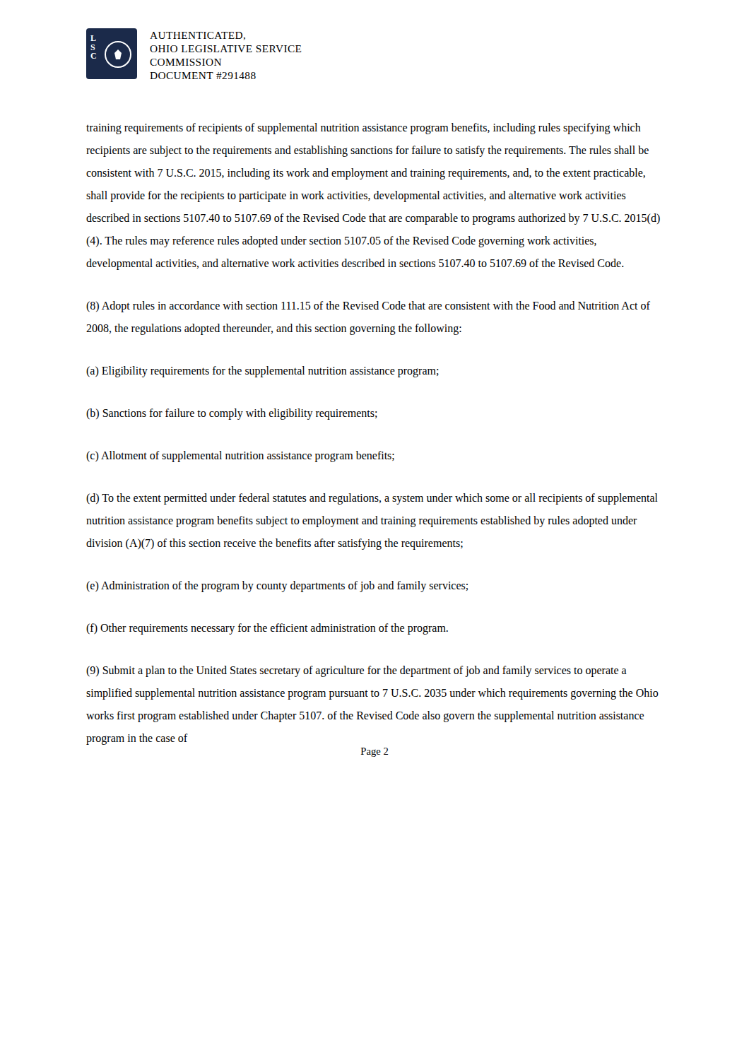L
S
C
AUTHENTICATED,
OHIO LEGISLATIVE SERVICE
COMMISSION
DOCUMENT #291488
training requirements of recipients of supplemental nutrition assistance program benefits, including rules specifying which recipients are subject to the requirements and establishing sanctions for failure to satisfy the requirements. The rules shall be consistent with 7 U.S.C. 2015, including its work and employment and training requirements, and, to the extent practicable, shall provide for the recipients to participate in work activities, developmental activities, and alternative work activities described in sections 5107.40 to 5107.69 of the Revised Code that are comparable to programs authorized by 7 U.S.C. 2015(d)(4). The rules may reference rules adopted under section 5107.05 of the Revised Code governing work activities, developmental activities, and alternative work activities described in sections 5107.40 to 5107.69 of the Revised Code.
(8) Adopt rules in accordance with section 111.15 of the Revised Code that are consistent with the Food and Nutrition Act of 2008, the regulations adopted thereunder, and this section governing the following:
(a) Eligibility requirements for the supplemental nutrition assistance program;
(b) Sanctions for failure to comply with eligibility requirements;
(c) Allotment of supplemental nutrition assistance program benefits;
(d) To the extent permitted under federal statutes and regulations, a system under which some or all recipients of supplemental nutrition assistance program benefits subject to employment and training requirements established by rules adopted under division (A)(7) of this section receive the benefits after satisfying the requirements;
(e) Administration of the program by county departments of job and family services;
(f) Other requirements necessary for the efficient administration of the program.
(9) Submit a plan to the United States secretary of agriculture for the department of job and family services to operate a simplified supplemental nutrition assistance program pursuant to 7 U.S.C. 2035 under which requirements governing the Ohio works first program established under Chapter 5107. of the Revised Code also govern the supplemental nutrition assistance program in the case of
Page 2